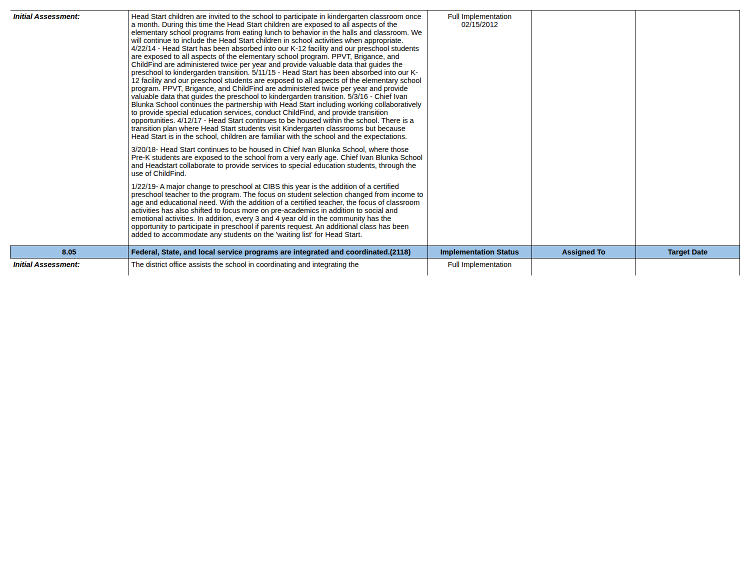| Initial Assessment: | Head Start children are invited to the school to participate in kindergarten classroom once a month. During this time the Head Start children are exposed to all aspects of the elementary school programs from eating lunch to behavior in the halls and classroom. We will continue to include the Head Start children in school activities when appropriate. 4/22/14 - Head Start has been absorbed into our K-12 facility and our preschool students are exposed to all aspects of the elementary school program. PPVT, Brigance, and ChildFind are administered twice per year and provide valuable data that guides the preschool to kindergarden transition. 5/11/15 - Head Start has been absorbed into our K-12 facility and our preschool students are exposed to all aspects of the elementary school program. PPVT, Brigance, and ChildFind are administered twice per year and provide valuable data that guides the preschool to kindergarden transition. 5/3/16 - Chief Ivan Blunka School continues the partnership with Head Start including working collaboratively to provide special education services, conduct ChildFind, and provide transition opportunities. 4/12/17 - Head Start continues to be housed within the school. There is a transition plan where Head Start students visit Kindergarten classrooms but because Head Start is in the school, children are familiar with the school and the expectations. 3/20/18- Head Start continues to be housed in Chief Ivan Blunka School, where those Pre-K students are exposed to the school from a very early age. Chief Ivan Blunka School and Headstart collaborate to provide services to special education students, through the use of ChildFind. 1/22/19- A major change to preschool at CIBS this year is the addition of a certified preschool teacher to the program. The focus on student selection changed from income to age and educational need. With the addition of a certified teacher, the focus of classroom activities has also shifted to focus more on pre-academics in addition to social and emotional activities. In addition, every 3 and 4 year old in the community has the opportunity to participate in preschool if parents request. An additional class has been added to accommodate any students on the 'waiting list' for Head Start. | Full Implementation 02/15/2012 | | |
| 8.05 | Federal, State, and local service programs are integrated and coordinated.(2118) | Implementation Status | Assigned To | Target Date |
| Initial Assessment: | The district office assists the school in coordinating and integrating the | Full Implementation | | |